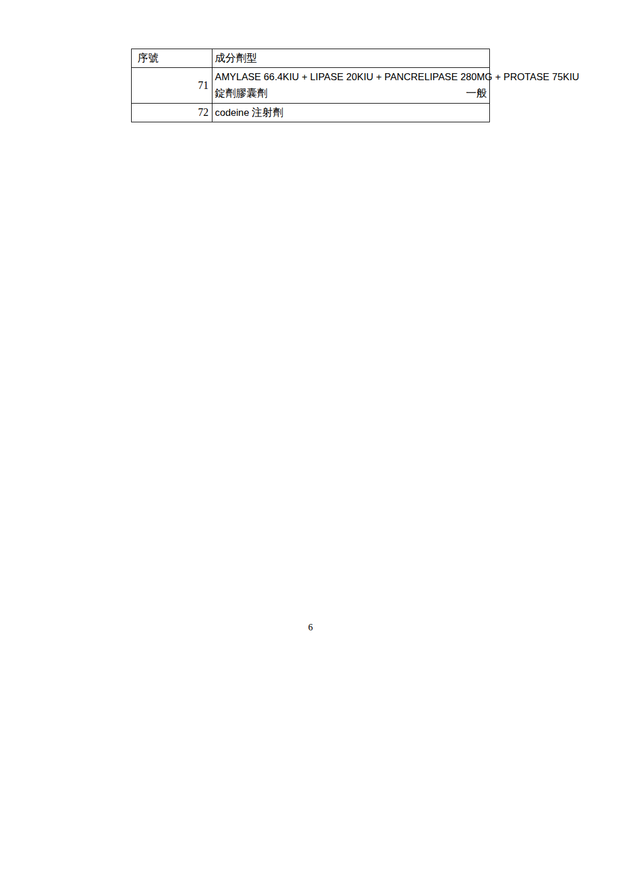| 序號 | 成分劑型 |
| --- | --- |
| 71 | AMYLASE 66.4KIU + LIPASE 20KIU + PANCRELIPASE 280MG + PROTASE 75KIU 一般 錠劑膠囊劑 |
| 72 | codeine 注射劑 |
6